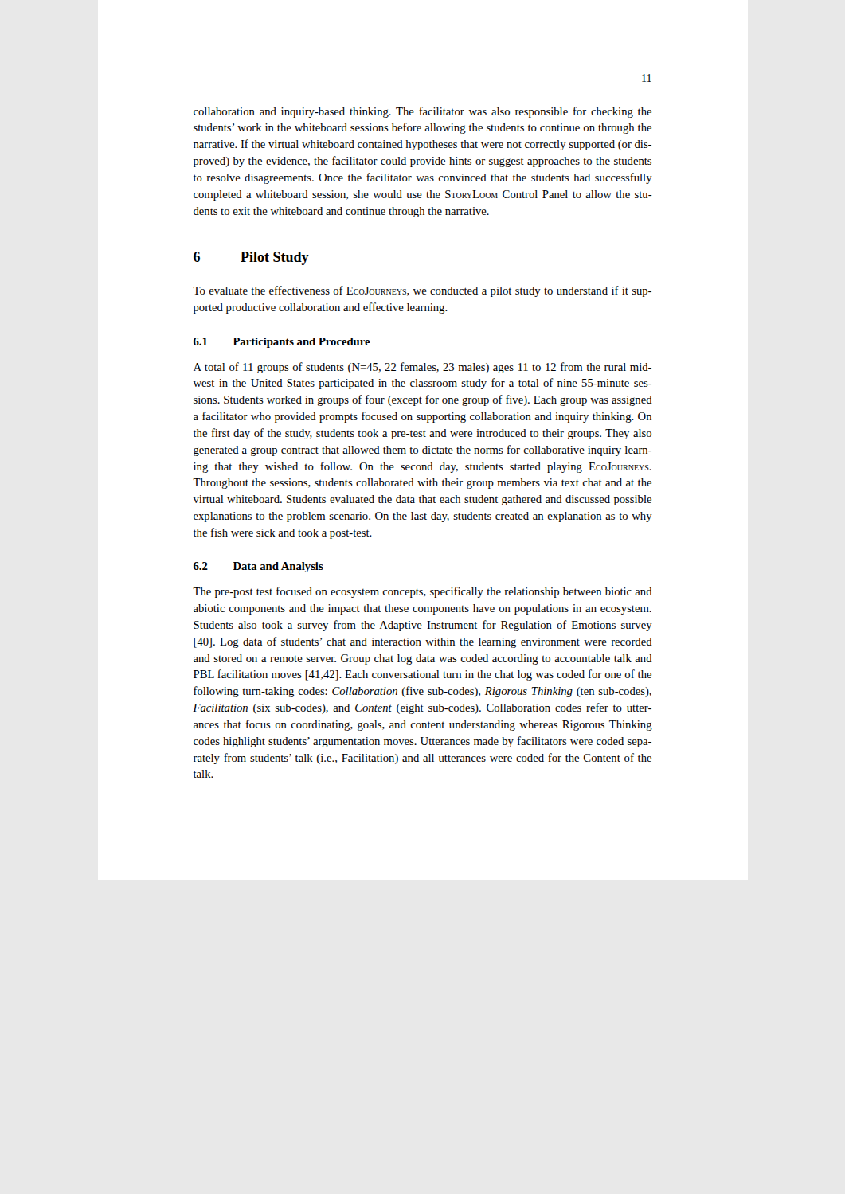11
collaboration and inquiry-based thinking. The facilitator was also responsible for checking the students’ work in the whiteboard sessions before allowing the students to continue on through the narrative. If the virtual whiteboard contained hypotheses that were not correctly supported (or disproved) by the evidence, the facilitator could provide hints or suggest approaches to the students to resolve disagreements. Once the facilitator was convinced that the students had successfully completed a whiteboard session, she would use the StoryLoom Control Panel to allow the students to exit the whiteboard and continue through the narrative.
6 Pilot Study
To evaluate the effectiveness of EcoJourneys, we conducted a pilot study to understand if it supported productive collaboration and effective learning.
6.1 Participants and Procedure
A total of 11 groups of students (N=45, 22 females, 23 males) ages 11 to 12 from the rural midwest in the United States participated in the classroom study for a total of nine 55-minute sessions. Students worked in groups of four (except for one group of five). Each group was assigned a facilitator who provided prompts focused on supporting collaboration and inquiry thinking. On the first day of the study, students took a pre-test and were introduced to their groups. They also generated a group contract that allowed them to dictate the norms for collaborative inquiry learning that they wished to follow. On the second day, students started playing EcoJourneys. Throughout the sessions, students collaborated with their group members via text chat and at the virtual whiteboard. Students evaluated the data that each student gathered and discussed possible explanations to the problem scenario. On the last day, students created an explanation as to why the fish were sick and took a post-test.
6.2 Data and Analysis
The pre-post test focused on ecosystem concepts, specifically the relationship between biotic and abiotic components and the impact that these components have on populations in an ecosystem. Students also took a survey from the Adaptive Instrument for Regulation of Emotions survey [40]. Log data of students’ chat and interaction within the learning environment were recorded and stored on a remote server. Group chat log data was coded according to accountable talk and PBL facilitation moves [41,42]. Each conversational turn in the chat log was coded for one of the following turn-taking codes: Collaboration (five sub-codes), Rigorous Thinking (ten sub-codes), Facilitation (six sub-codes), and Content (eight sub-codes). Collaboration codes refer to utterances that focus on coordinating, goals, and content understanding whereas Rigorous Thinking codes highlight students’ argumentation moves. Utterances made by facilitators were coded separately from students’ talk (i.e., Facilitation) and all utterances were coded for the Content of the talk.